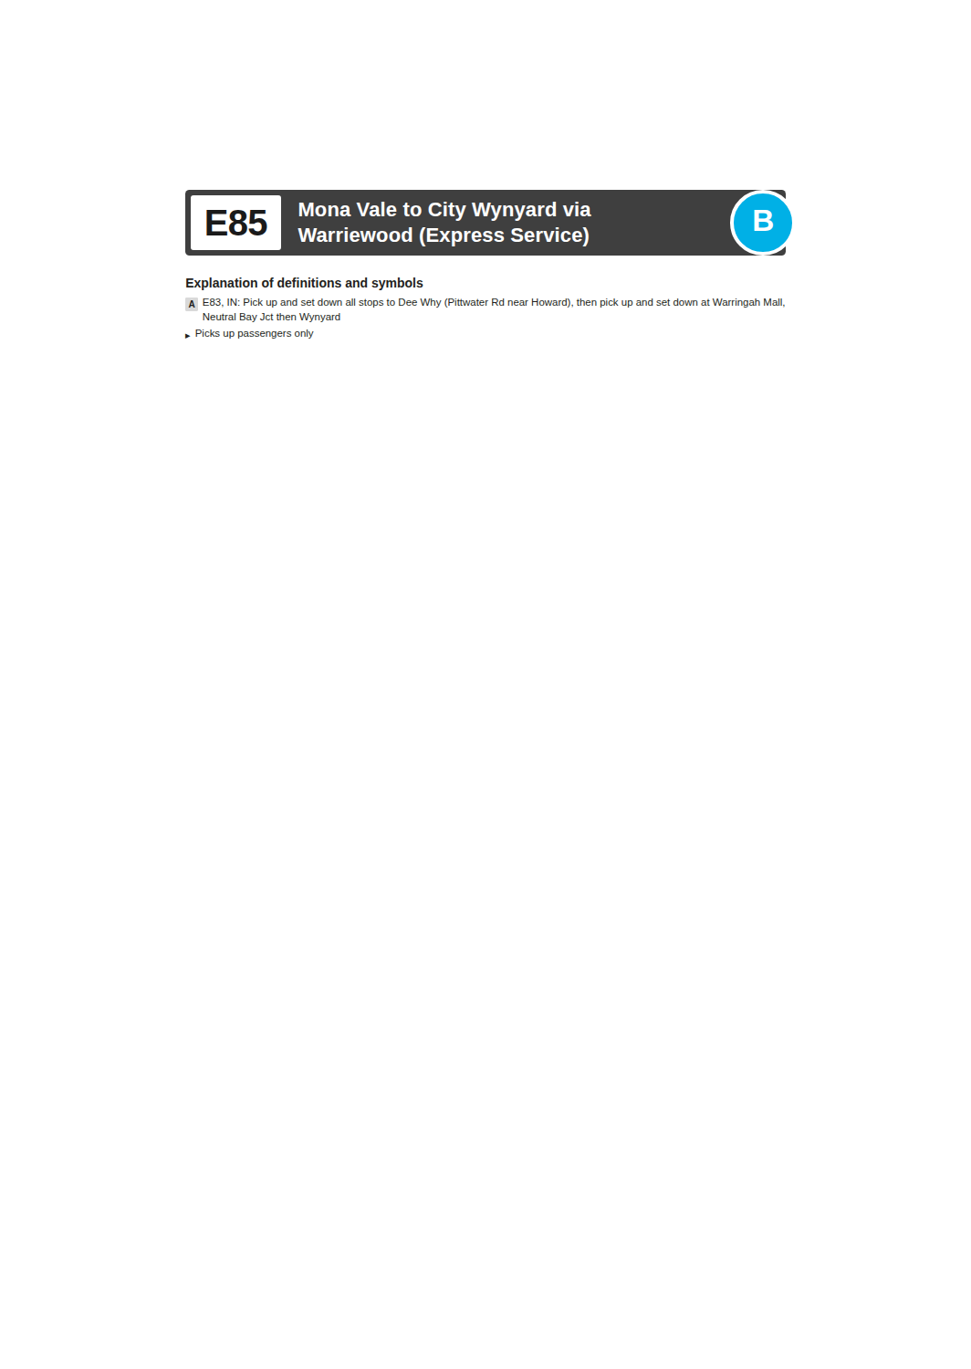E85
Mona Vale to City Wynyard via
Warriewood (Express Service)
B
Explanation of definitions and symbols
A
E83, IN: Pick up and set down all stops to Dee Why (Pittwater Rd near Howard), then pick up and set down at Warringah Mall, Neutral Bay Jct then Wynyard
▸
Picks up passengers only